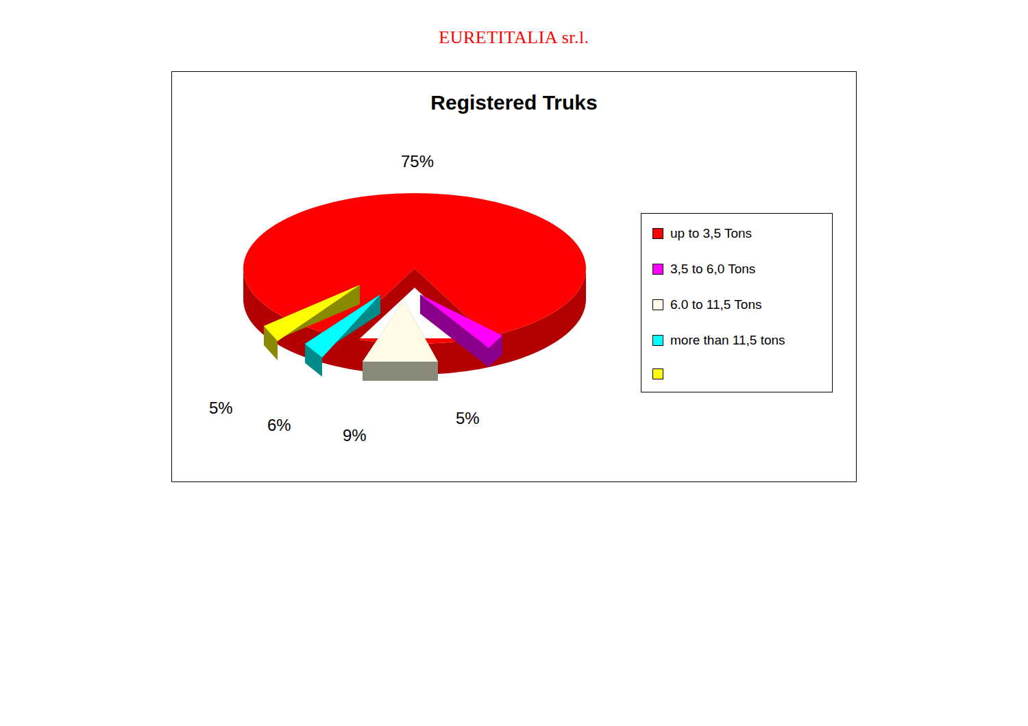EURETITALIA sr.l.
Registered Truks
75% 5% 6% 9% 5%
up to 3,5 Tons
3,5 to 6,0 Tons
6.0 to 11,5 Tons
more than 11,5 tons